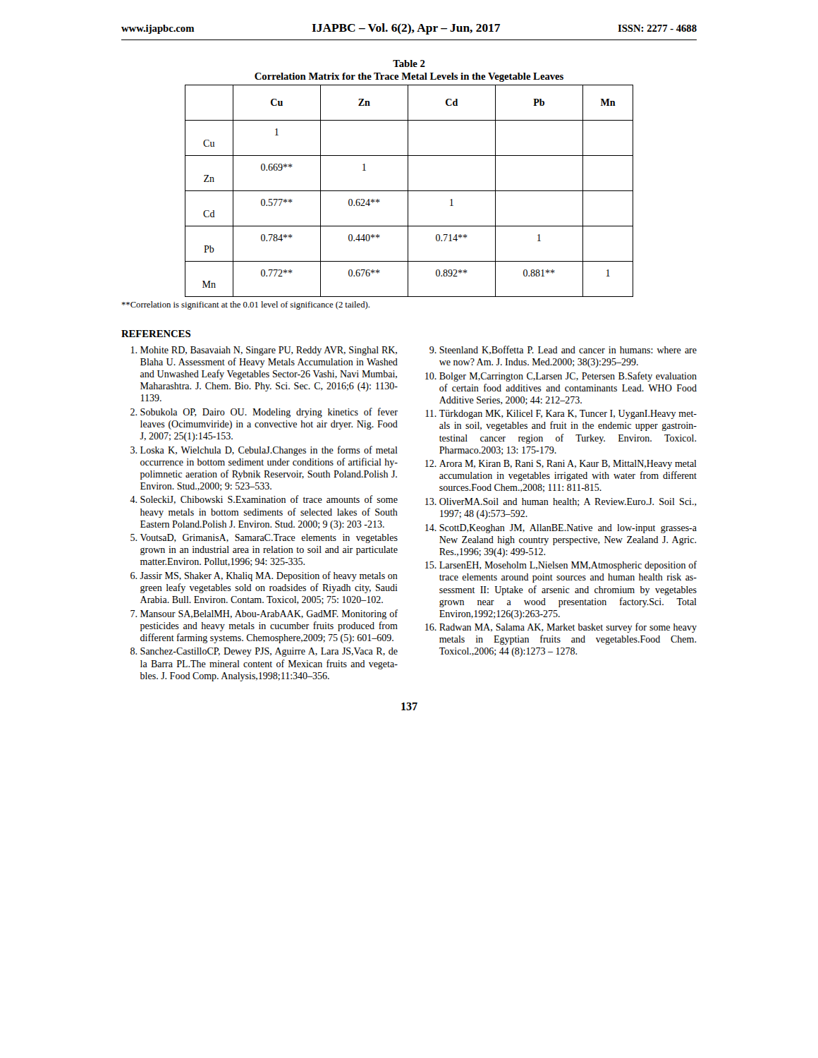www.ijapbc.com IJAPBC – Vol. 6(2), Apr – Jun, 2017 ISSN: 2277 - 4688
Table 2
Correlation Matrix for the Trace Metal Levels in the Vegetable Leaves
| | Cu | Zn | Cd | Pb | Mn |
| --- | --- | --- | --- | --- | --- |
| Cu | 1 | | | | |
| Zn | 0.669** | 1 | | | |
| Cd | 0.577** | 0.624** | 1 | | |
| Pb | 0.784** | 0.440** | 0.714** | 1 | |
| Mn | 0.772** | 0.676** | 0.892** | 0.881** | 1 |
**Correlation is significant at the 0.01 level of significance (2 tailed).
REFERENCES
Mohite RD, Basavaiah N, Singare PU, Reddy AVR, Singhal RK, Blaha U. Assessment of Heavy Metals Accumulation in Washed and Unwashed Leafy Vegetables Sector-26 Vashi, Navi Mumbai, Maharashtra. J. Chem. Bio. Phy. Sci. Sec. C, 2016;6 (4): 1130-1139.
Sobukola OP, Dairo OU. Modeling drying kinetics of fever leaves (Ocimumviride) in a convective hot air dryer. Nig. Food J, 2007; 25(1):145-153.
Loska K, Wielchula D, CebulaJ.Changes in the forms of metal occurrence in bottom sediment under conditions of artificial hypolimnetic aeration of Rybnik Reservoir, South Poland.Polish J. Environ. Stud.,2000; 9: 523–533.
SoleckiJ, Chibowski S.Examination of trace amounts of some heavy metals in bottom sediments of selected lakes of South Eastern Poland.Polish J. Environ. Stud. 2000; 9 (3): 203 -213.
VoutsaD, GrimanisA, SamaraC.Trace elements in vegetables grown in an industrial area in relation to soil and air particulate matter.Environ. Pollut,1996; 94: 325-335.
Jassir MS, Shaker A, Khaliq MA. Deposition of heavy metals on green leafy vegetables sold on roadsides of Riyadh city, Saudi Arabia. Bull. Environ. Contam. Toxicol, 2005; 75: 1020–102.
Mansour SA,BelalMH, Abou-ArabAAK, GadMF. Monitoring of pesticides and heavy metals in cucumber fruits produced from different farming systems. Chemosphere,2009; 75 (5): 601–609.
Sanchez-CastilloCP, Dewey PJS, Aguirre A, Lara JS,Vaca R, de la Barra PL.The mineral content of Mexican fruits and vegetables. J. Food Comp. Analysis,1998;11:340–356.
Steenland K,Boffetta P. Lead and cancer in humans: where are we now? Am. J. Indus. Med.2000; 38(3):295–299.
Bolger M,Carrington C,Larsen JC, Petersen B.Safety evaluation of certain food additives and contaminants Lead. WHO Food Additive Series, 2000; 44: 212–273.
Türkdogan MK, Kilicel F, Kara K, Tuncer I, UyganI.Heavy metals in soil, vegetables and fruit in the endemic upper gastrointestinal cancer region of Turkey. Environ. Toxicol. Pharmaco.2003; 13: 175-179.
Arora M, Kiran B, Rani S, Rani A, Kaur B, MittalN,Heavy metal accumulation in vegetables irrigated with water from different sources.Food Chem.,2008; 111: 811-815.
OliverMA.Soil and human health; A Review.Euro.J. Soil Sci., 1997; 48 (4):573–592.
ScottD,Keoghan JM, AllanBE.Native and low-input grasses-a New Zealand high country perspective, New Zealand J. Agric. Res.,1996; 39(4): 499-512.
LarsenEH, Moseholm L,Nielsen MM,Atmospheric deposition of trace elements around point sources and human health risk assessment II: Uptake of arsenic and chromium by vegetables grown near a wood presentation factory.Sci. Total Environ,1992;126(3):263-275.
Radwan MA, Salama AK, Market basket survey for some heavy metals in Egyptian fruits and vegetables.Food Chem. Toxicol.,2006; 44 (8):1273 – 1278.
137